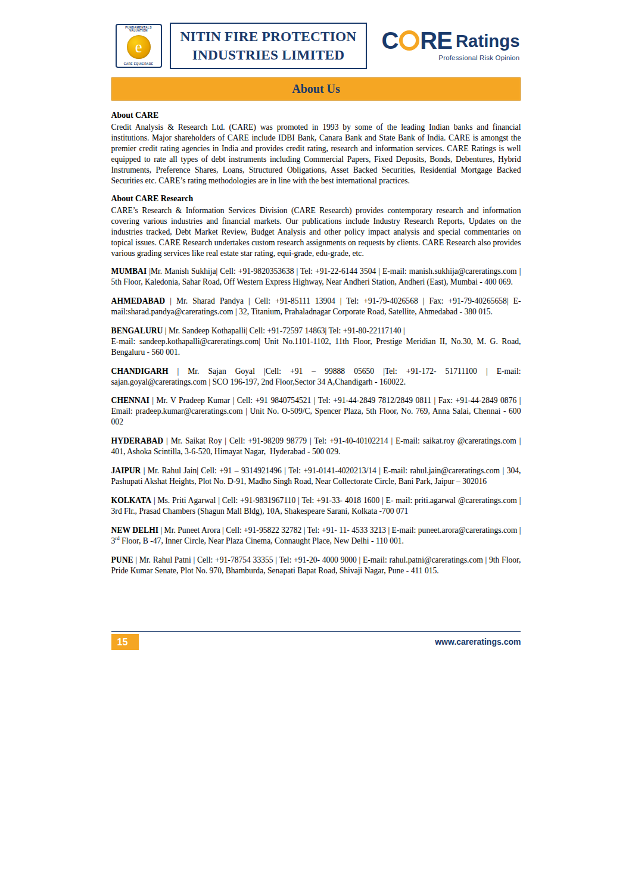FUNDAMENTALS
VALUATION
e
CARE EQUIGRADE
NITIN FIRE PROTECTION INDUSTRIES LIMITED
C RE Ratings
Professional Risk Opinion
About Us
About CARE
Credit Analysis & Research Ltd. (CARE) was promoted in 1993 by some of the leading Indian banks and financial institutions. Major shareholders of CARE include IDBI Bank, Canara Bank and State Bank of India. CARE is amongst the premier credit rating agencies in India and provides credit rating, research and information services. CARE Ratings is well equipped to rate all types of debt instruments including Commercial Papers, Fixed Deposits, Bonds, Debentures, Hybrid Instruments, Preference Shares, Loans, Structured Obligations, Asset Backed Securities, Residential Mortgage Backed Securities etc. CARE’s rating methodologies are in line with the best international practices.
About CARE Research
CARE’s Research & Information Services Division (CARE Research) provides contemporary research and information covering various industries and financial markets. Our publications include Industry Research Reports, Updates on the industries tracked, Debt Market Review, Budget Analysis and other policy impact analysis and special commentaries on topical issues. CARE Research undertakes custom research assignments on requests by clients. CARE Research also provides various grading services like real estate star rating, equi-grade, edu-grade, etc.
MUMBAI |Mr. Manish Sukhija| Cell: +91-9820353638 | Tel: +91-22-6144 3504 | E-mail: manish.sukhija@careratings.com | 5th Floor, Kaledonia, Sahar Road, Off Western Express Highway, Near Andheri Station, Andheri (East), Mumbai - 400 069.
AHMEDABAD | Mr. Sharad Pandya | Cell: +91-85111 13904 | Tel: +91-79-4026568 | Fax: +91-79-40265658| E-mail:sharad.pandya@careratings.com | 32, Titanium, Prahaladnagar Corporate Road, Satellite, Ahmedabad - 380 015.
BENGALURU | Mr. Sandeep Kothapalli| Cell: +91-72597 14863| Tel: +91-80-22117140 |
E-mail: sandeep.kothapalli@careratings.com| Unit No.1101-1102, 11th Floor, Prestige Meridian II, No.30, M. G. Road, Bengaluru - 560 001.
CHANDIGARH | Mr. Sajan Goyal |Cell: +91 – 99888 05650 |Tel: +91-172- 51711100 | E-mail: sajan.goyal@careratings.com | SCO 196-197, 2nd Floor,Sector 34 A,Chandigarh - 160022.
CHENNAI | Mr. V Pradeep Kumar | Cell: +91 9840754521 | Tel: +91-44-2849 7812/2849 0811 | Fax: +91-44-2849 0876 | Email: pradeep.kumar@careratings.com | Unit No. O-509/C, Spencer Plaza, 5th Floor, No. 769, Anna Salai, Chennai - 600 002
HYDERABAD | Mr. Saikat Roy | Cell: +91-98209 98779 | Tel: +91-40-40102214 | E-mail: saikat.roy @careratings.com | 401, Ashoka Scintilla, 3-6-520, Himayat Nagar, Hyderabad - 500 029.
JAIPUR | Mr. Rahul Jain| Cell: +91 – 9314921496 | Tel: +91-0141-4020213/14 | E-mail: rahul.jain@careratings.com | 304, Pashupati Akshat Heights, Plot No. D-91, Madho Singh Road, Near Collectorate Circle, Bani Park, Jaipur – 302016
KOLKATA | Ms. Priti Agarwal | Cell: +91-9831967110 | Tel: +91-33- 4018 1600 | E- mail: priti.agarwal @careratings.com | 3rd Flr., Prasad Chambers (Shagun Mall Bldg), 10A, Shakespeare Sarani, Kolkata -700 071
NEW DELHI | Mr. Puneet Arora | Cell: +91-95822 32782 | Tel: +91- 11- 4533 3213 | E-mail: puneet.arora@careratings.com | 3rd Floor, B -47, Inner Circle, Near Plaza Cinema, Connaught Place, New Delhi - 110 001.
PUNE | Mr. Rahul Patni | Cell: +91-78754 33355 | Tel: +91-20- 4000 9000 | E-mail: rahul.patni@careratings.com | 9th Floor, Pride Kumar Senate, Plot No. 970, Bhamburda, Senapati Bapat Road, Shivaji Nagar, Pune - 411 015.
15
www.careratings.com